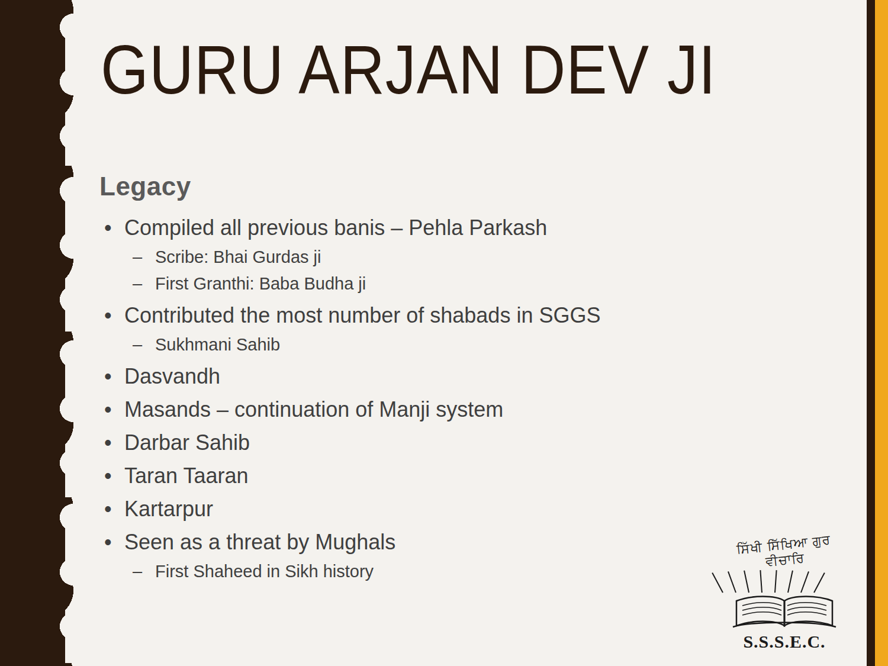Guru Arjan Dev Ji
Legacy
Compiled all previous banis – Pehla Parkash
Scribe: Bhai Gurdas ji
First Granthi: Baba Budha ji
Contributed the most number of shabads in SGGS
Sukhmani Sahib
Dasvandh
Masands – continuation of Manji system
Darbar Sahib
Taran Taaran
Kartarpur
Seen as a threat by Mughals
First Shaheed in Sikh history
ਸਿੱਖੀ ਸਿੱਖਿਆ ਗੁਰ ਵੀਚਾਰਿ
S.S.S.E.C.